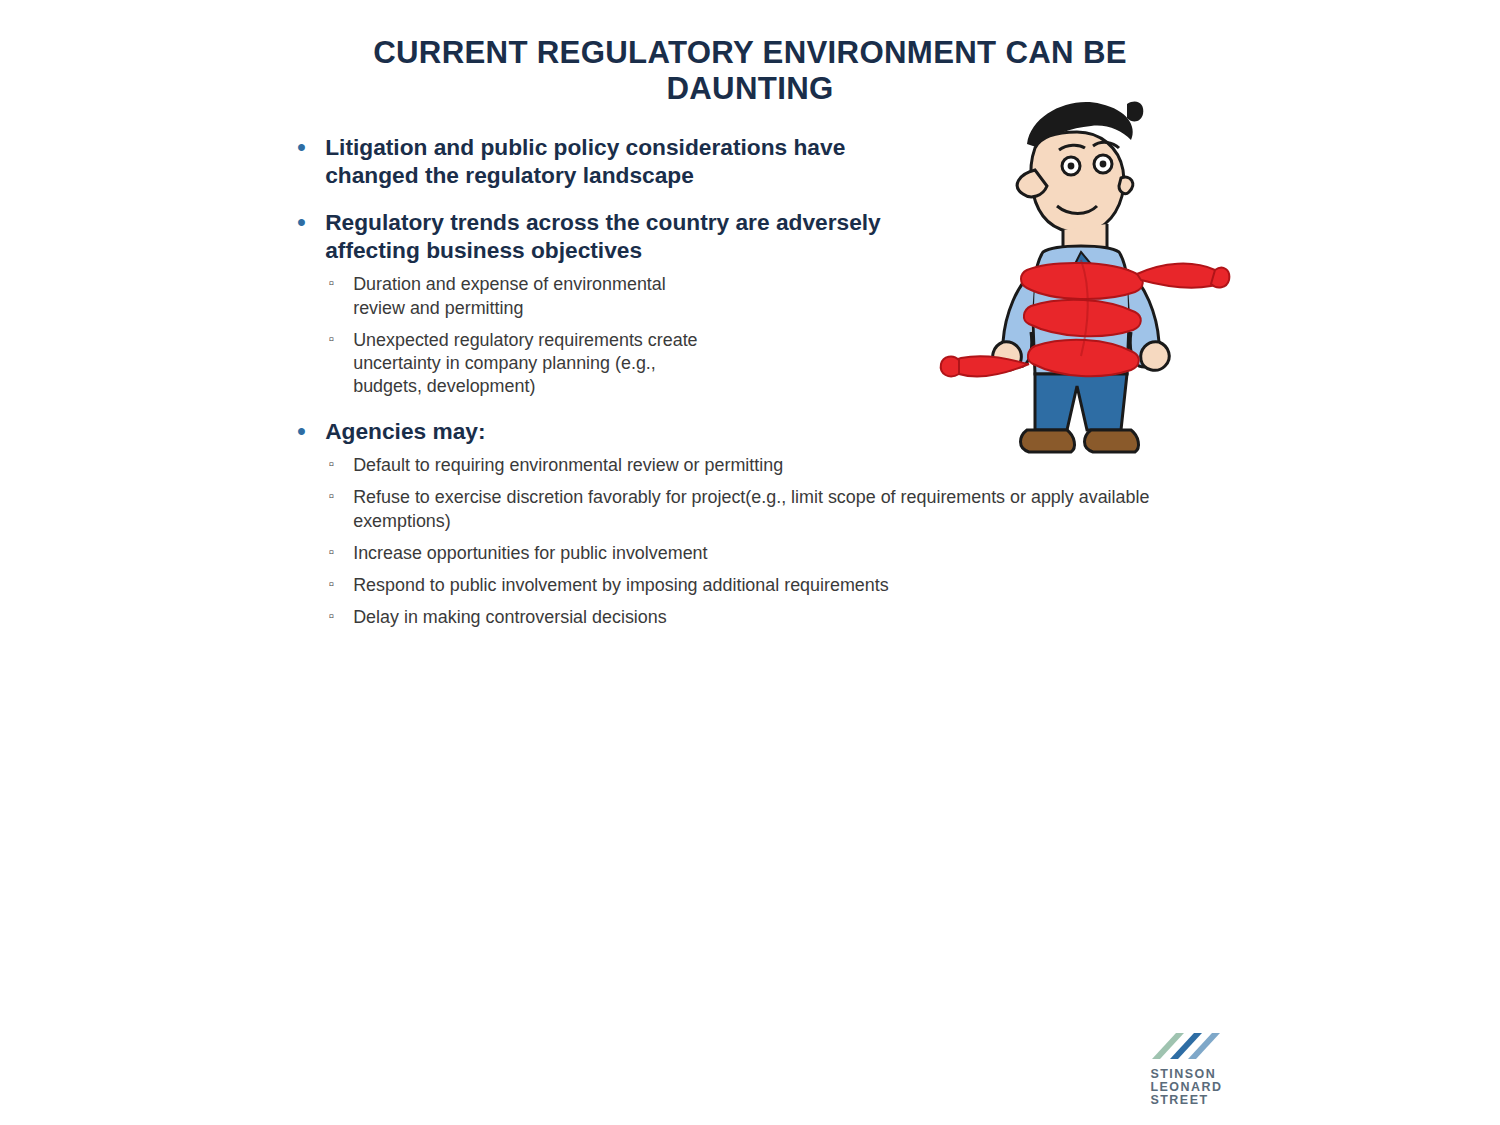Current Regulatory Environment Can Be Daunting
Litigation and public policy considerations have changed the regulatory landscape
Regulatory trends across the country are adversely affecting business objectives
Duration and expense of environmental review and permitting
Unexpected regulatory requirements create uncertainty in company planning (e.g., budgets, development)
Agencies may:
Default to requiring environmental review or permitting
Refuse to exercise discretion favorably for project(e.g., limit scope of requirements or apply available exemptions)
Increase opportunities for public involvement
Respond to public involvement by imposing additional requirements
Delay in making controversial decisions
Stinson
Leonard
Street